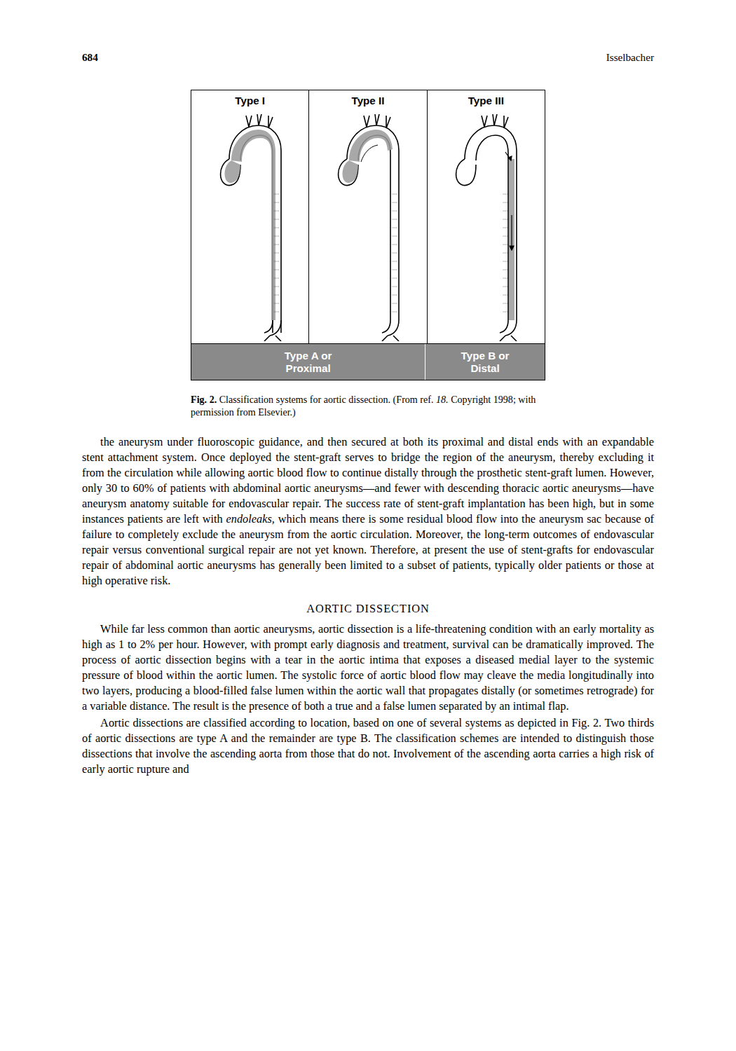684 Isselbacher
Type I
Type II
Type III
Type A or
Proximal
Type B or
Distal
Fig. 2. Classification systems for aortic dissection. (From ref. 18. Copyright 1998; with permission from Elsevier.)
the aneurysm under fluoroscopic guidance, and then secured at both its proximal and distal ends with an expandable stent attachment system. Once deployed the stent-graft serves to bridge the region of the aneurysm, thereby excluding it from the circulation while allowing aortic blood flow to continue distally through the prosthetic stent-graft lumen. However, only 30 to 60% of patients with abdominal aortic aneurysms—and fewer with descending thoracic aortic aneurysms—have aneurysm anatomy suitable for endovascular repair. The success rate of stent-graft implantation has been high, but in some instances patients are left with endoleaks, which means there is some residual blood flow into the aneurysm sac because of failure to completely exclude the aneurysm from the aortic circulation. Moreover, the long-term outcomes of endovascular repair versus conventional surgical repair are not yet known. Therefore, at present the use of stent-grafts for endovascular repair of abdominal aortic aneurysms has generally been limited to a subset of patients, typically older patients or those at high operative risk.
Aortic Dissection
While far less common than aortic aneurysms, aortic dissection is a life-threatening condition with an early mortality as high as 1 to 2% per hour. However, with prompt early diagnosis and treatment, survival can be dramatically improved. The process of aortic dissection begins with a tear in the aortic intima that exposes a diseased medial layer to the systemic pressure of blood within the aortic lumen. The systolic force of aortic blood flow may cleave the media longitudinally into two layers, producing a blood-filled false lumen within the aortic wall that propagates distally (or sometimes retrograde) for a variable distance. The result is the presence of both a true and a false lumen separated by an intimal flap.
Aortic dissections are classified according to location, based on one of several systems as depicted in Fig. 2. Two thirds of aortic dissections are type A and the remainder are type B. The classification schemes are intended to distinguish those dissections that involve the ascending aorta from those that do not. Involvement of the ascending aorta carries a high risk of early aortic rupture and